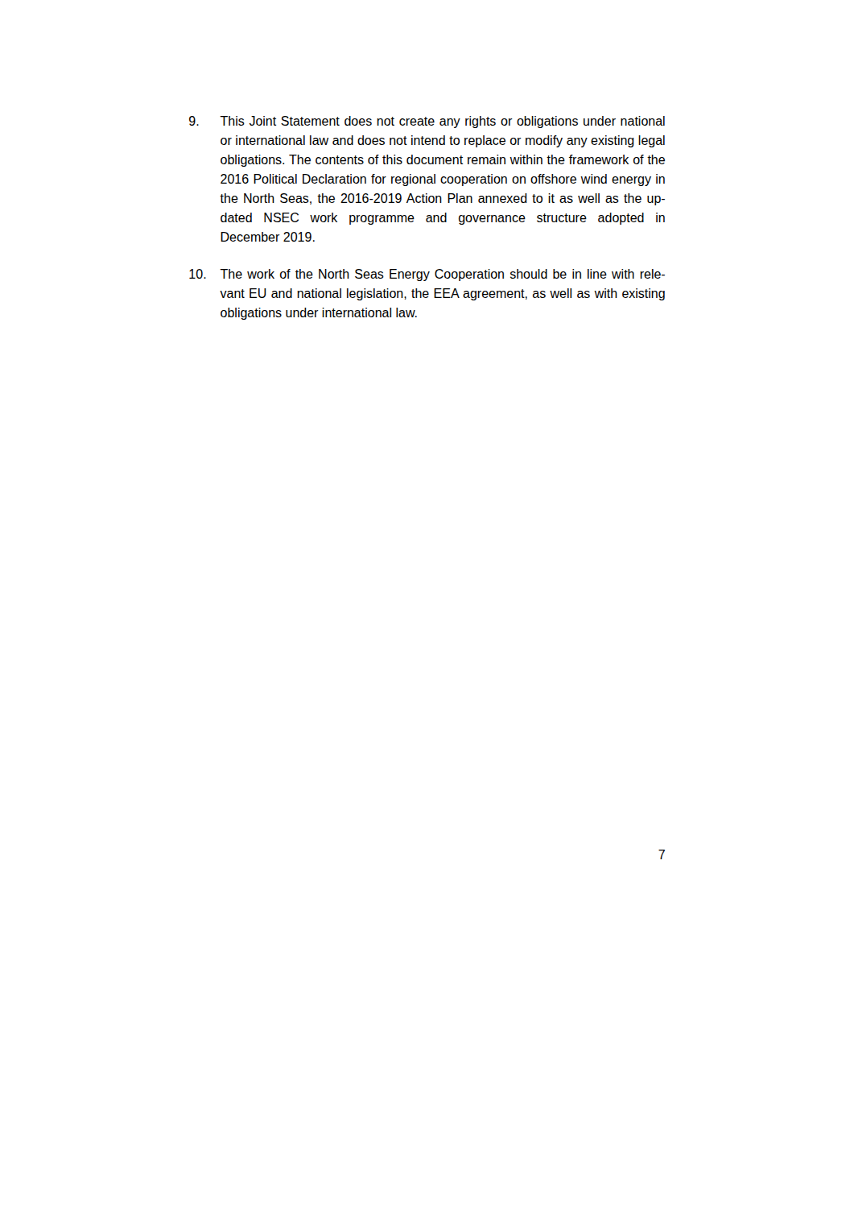9. This Joint Statement does not create any rights or obligations under national or international law and does not intend to replace or modify any existing legal obligations. The contents of this document remain within the framework of the 2016 Political Declaration for regional cooperation on offshore wind energy in the North Seas, the 2016-2019 Action Plan annexed to it as well as the updated NSEC work programme and governance structure adopted in December 2019.
10. The work of the North Seas Energy Cooperation should be in line with relevant EU and national legislation, the EEA agreement, as well as with existing obligations under international law.
7